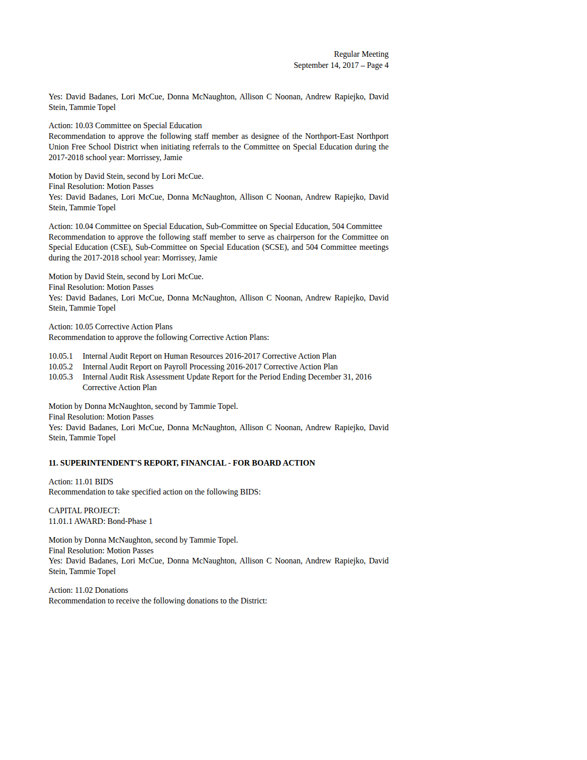Regular Meeting
September 14, 2017 – Page 4
Yes: David Badanes, Lori McCue, Donna McNaughton, Allison C Noonan, Andrew Rapiejko, David Stein, Tammie Topel
Action: 10.03 Committee on Special Education
Recommendation to approve the following staff member as designee of the Northport-East Northport Union Free School District when initiating referrals to the Committee on Special Education during the 2017-2018 school year: Morrissey, Jamie
Motion by David Stein, second by Lori McCue.
Final Resolution: Motion Passes
Yes: David Badanes, Lori McCue, Donna McNaughton, Allison C Noonan, Andrew Rapiejko, David Stein, Tammie Topel
Action: 10.04 Committee on Special Education, Sub-Committee on Special Education, 504 Committee
Recommendation to approve the following staff member to serve as chairperson for the Committee on Special Education (CSE), Sub-Committee on Special Education (SCSE), and 504 Committee meetings during the 2017-2018 school year: Morrissey, Jamie
Motion by David Stein, second by Lori McCue.
Final Resolution: Motion Passes
Yes: David Badanes, Lori McCue, Donna McNaughton, Allison C Noonan, Andrew Rapiejko, David Stein, Tammie Topel
Action: 10.05 Corrective Action Plans
Recommendation to approve the following Corrective Action Plans:
10.05.1 Internal Audit Report on Human Resources 2016-2017 Corrective Action Plan
10.05.2 Internal Audit Report on Payroll Processing 2016-2017 Corrective Action Plan
10.05.3 Internal Audit Risk Assessment Update Report for the Period Ending December 31, 2016
Corrective Action Plan
Motion by Donna McNaughton, second by Tammie Topel.
Final Resolution: Motion Passes
Yes: David Badanes, Lori McCue, Donna McNaughton, Allison C Noonan, Andrew Rapiejko, David Stein, Tammie Topel
11. SUPERINTENDENT'S REPORT, FINANCIAL - FOR BOARD ACTION
Action: 11.01 BIDS
Recommendation to take specified action on the following BIDS:
CAPITAL PROJECT:
11.01.1 AWARD: Bond-Phase 1
Motion by Donna McNaughton, second by Tammie Topel.
Final Resolution: Motion Passes
Yes: David Badanes, Lori McCue, Donna McNaughton, Allison C Noonan, Andrew Rapiejko, David Stein, Tammie Topel
Action: 11.02 Donations
Recommendation to receive the following donations to the District: